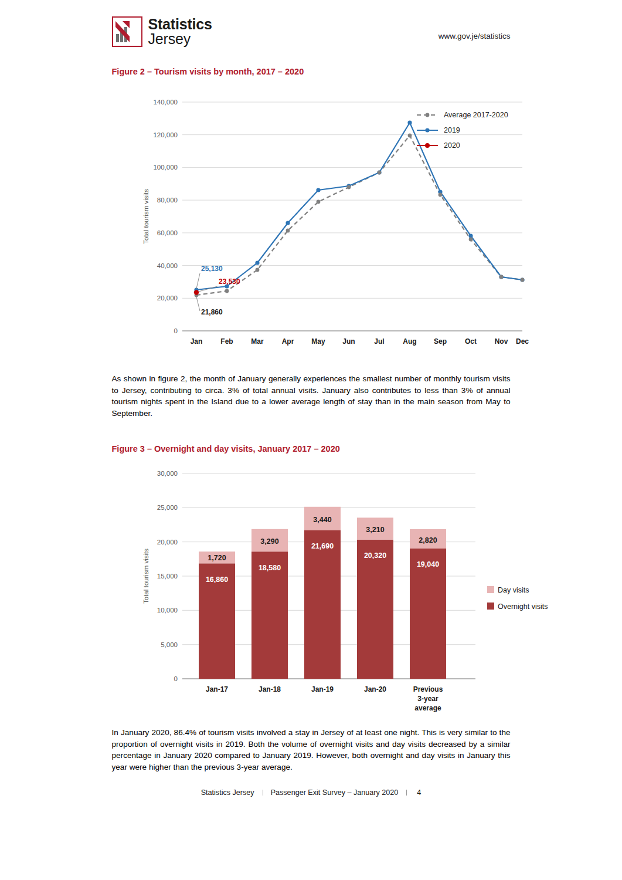Statistics
Jersey
www.gov.je/statistics
Figure 2 – Tourism visits by month, 2017 – 2020
140,000 120,000 100,000 80,000 60,000 40,000 20,000 0 Total tourism visits Jan Feb Mar Apr May Jun Jul Aug Sep Oct Nov Dec 25,130 23,530 21,860 Average 2017-2020 2019 2020
As shown in figure 2, the month of January generally experiences the smallest number of monthly tourism visits to Jersey, contributing to circa. 3% of total annual visits. January also contributes to less than 3% of annual tourism nights spent in the Island due to a lower average length of stay than in the main season from May to September.
Figure 3 – Overnight and day visits, January 2017 – 2020
30,000 25,000 20,000 15,000 10,000 5,000 0 Total tourism visits 16,860 1,720 18,580 3,290 21,690 3,440 20,320 3,210 19,040 2,820 Jan-17 Jan-18 Jan-19 Jan-20 Previous 3-year average Day visits Overnight visits
In January 2020, 86.4% of tourism visits involved a stay in Jersey of at least one night. This is very similar to the proportion of overnight visits in 2019. Both the volume of overnight visits and day visits decreased by a similar percentage in January 2020 compared to January 2019. However, both overnight and day visits in January this year were higher than the previous 3-year average.
Statistics Jersey
Passenger Exit Survey – January 2020
4